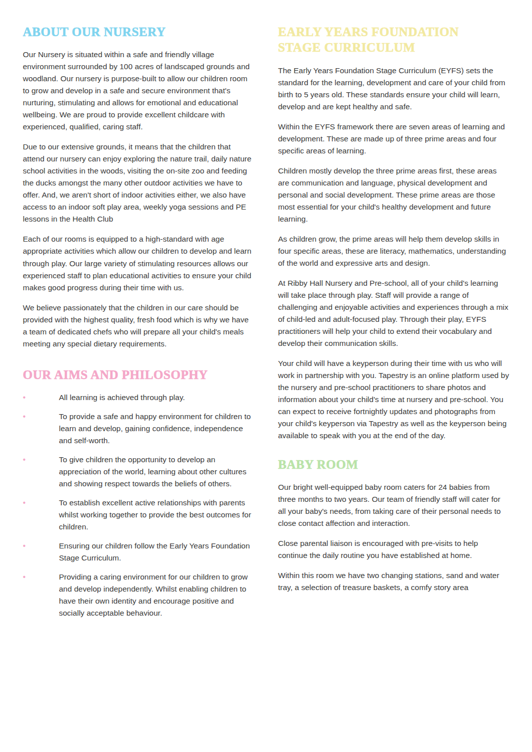About our nursery
Our Nursery is situated within a safe and friendly village environment surrounded by 100 acres of landscaped grounds and woodland. Our nursery is purpose-built to allow our children room to grow and develop in a safe and secure environment that's nurturing, stimulating and allows for emotional and educational wellbeing. We are proud to provide excellent childcare with experienced, qualified, caring staff.
Due to our extensive grounds, it means that the children that attend our nursery can enjoy exploring the nature trail, daily nature school activities in the woods, visiting the on-site zoo and feeding the ducks amongst the many other outdoor activities we have to offer. And, we aren't short of indoor activities either, we also have access to an indoor soft play area, weekly yoga sessions and PE lessons in the Health Club
Each of our rooms is equipped to a high-standard with age appropriate activities which allow our children to develop and learn through play. Our large variety of stimulating resources allows our experienced staff to plan educational activities to ensure your child makes good progress during their time with us.
We believe passionately that the children in our care should be provided with the highest quality, fresh food which is why we have a team of dedicated chefs who will prepare all your child's meals meeting any special dietary requirements.
Our aims and philosophy
All learning is achieved through play.
To provide a safe and happy environment for children to learn and develop, gaining confidence, independence and self-worth.
To give children the opportunity to develop an appreciation of the world, learning about other cultures and showing respect towards the beliefs of others.
To establish excellent active relationships with parents whilst working together to provide the best outcomes for children.
Ensuring our children follow the Early Years Foundation Stage Curriculum.
Providing a caring environment for our children to grow and develop independently. Whilst enabling children to have their own identity and encourage positive and socially acceptable behaviour.
Early Years Foundation
Stage Curriculum
The Early Years Foundation Stage Curriculum (EYFS) sets the standard for the learning, development and care of your child from birth to 5 years old. These standards ensure your child will learn, develop and are kept healthy and safe.
Within the EYFS framework there are seven areas of learning and development. These are made up of three prime areas and four specific areas of learning.
Children mostly develop the three prime areas first, these areas are communication and language, physical development and personal and social development. These prime areas are those most essential for your child's healthy development and future learning.
As children grow, the prime areas will help them develop skills in four specific areas, these are literacy, mathematics, understanding of the world and expressive arts and design.
At Ribby Hall Nursery and Pre-school, all of your child's learning will take place through play. Staff will provide a range of challenging and enjoyable activities and experiences through a mix of child-led and adult-focused play. Through their play, EYFS practitioners will help your child to extend their vocabulary and develop their communication skills.
Your child will have a keyperson during their time with us who will work in partnership with you. Tapestry is an online platform used by the nursery and pre-school practitioners to share photos and information about your child's time at nursery and pre-school. You can expect to receive fortnightly updates and photographs from your child's keyperson via Tapestry as well as the keyperson being available to speak with you at the end of the day.
Baby room
Our bright well-equipped baby room caters for 24 babies from three months to two years. Our team of friendly staff will cater for all your baby's needs, from taking care of their personal needs to close contact affection and interaction.
Close parental liaison is encouraged with pre-visits to help continue the daily routine you have established at home.
Within this room we have two changing stations, sand and water tray, a selection of treasure baskets, a comfy story area